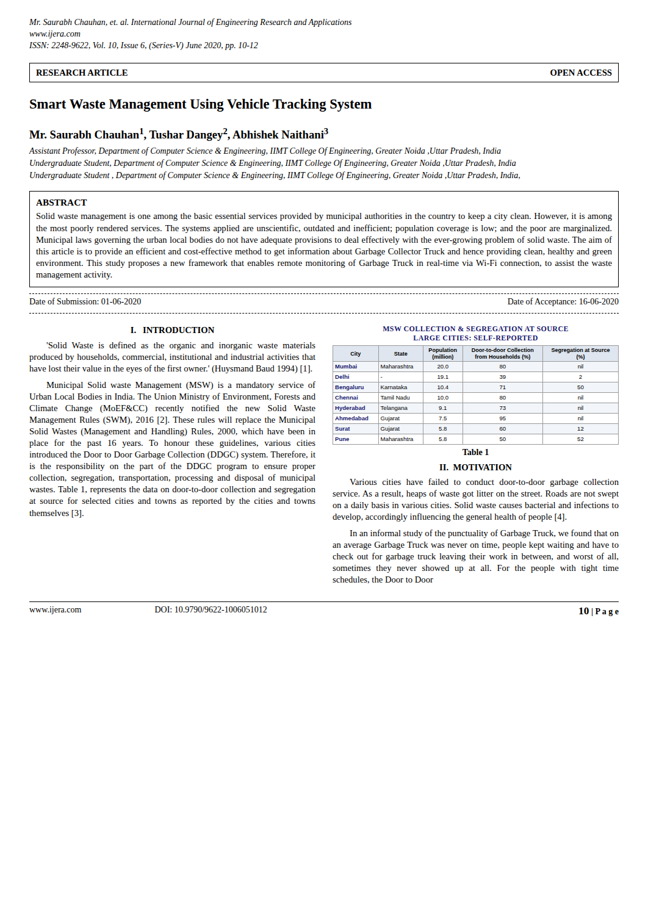Mr. Saurabh Chauhan, et. al. International Journal of Engineering Research and Applications
www.ijera.com
ISSN: 2248-9622, Vol. 10, Issue 6, (Series-V) June 2020, pp. 10-12
RESEARCH ARTICLE OPEN ACCESS
Smart Waste Management Using Vehicle Tracking System
Mr. Saurabh Chauhan1, Tushar Dangey2, Abhishek Naithani3
Assistant Professor, Department of Computer Science & Engineering, IIMT College Of Engineering, Greater Noida ,Uttar Pradesh, India
Undergraduate Student, Department of Computer Science & Engineering, IIMT College Of Engineering, Greater Noida ,Uttar Pradesh, India
Undergraduate Student , Department of Computer Science & Engineering, IIMT College Of Engineering, Greater Noida ,Uttar Pradesh, India,
ABSTRACT
Solid waste management is one among the basic essential services provided by municipal authorities in the country to keep a city clean. However, it is among the most poorly rendered services. The systems applied are unscientific, outdated and inefficient; population coverage is low; and the poor are marginalized. Municipal laws governing the urban local bodies do not have adequate provisions to deal effectively with the ever-growing problem of solid waste. The aim of this article is to provide an efficient and cost-effective method to get information about Garbage Collector Truck and hence providing clean, healthy and green environment. This study proposes a new framework that enables remote monitoring of Garbage Truck in real-time via Wi-Fi connection, to assist the waste management activity.
Date of Submission: 01-06-2020 Date of Acceptance: 16-06-2020
I. INTRODUCTION
'Solid Waste is defined as the organic and inorganic waste materials produced by households, commercial, institutional and industrial activities that have lost their value in the eyes of the first owner.' (Huysmand Baud 1994) [1].
Municipal Solid waste Management (MSW) is a mandatory service of Urban Local Bodies in India. The Union Ministry of Environment, Forests and Climate Change (MoEF&CC) recently notified the new Solid Waste Management Rules (SWM), 2016 [2]. These rules will replace the Municipal Solid Wastes (Management and Handling) Rules, 2000, which have been in place for the past 16 years. To honour these guidelines, various cities introduced the Door to Door Garbage Collection (DDGC) system. Therefore, it is the responsibility on the part of the DDGC program to ensure proper collection, segregation, transportation, processing and disposal of municipal wastes. Table 1, represents the data on door-to-door collection and segregation at source for selected cities and towns as reported by the cities and towns themselves [3].
MSW COLLECTION & SEGREGATION AT SOURCE
LARGE CITIES: SELF-REPORTED
| City | State | Population (million) | Door-to-door Collection from Households (%) | Segregation at Source (%) |
| --- | --- | --- | --- | --- |
| Mumbai | Maharashtra | 20.0 | 80 | nil |
| Delhi | - | 19.1 | 39 | 2 |
| Bengaluru | Karnataka | 10.4 | 71 | 50 |
| Chennai | Tamil Nadu | 10.0 | 80 | nil |
| Hyderabad | Telangana | 9.1 | 73 | nil |
| Ahmedabad | Gujarat | 7.5 | 95 | nil |
| Surat | Gujarat | 5.8 | 60 | 12 |
| Pune | Maharashtra | 5.8 | 50 | 52 |
Table 1
II. MOTIVATION
Various cities have failed to conduct door-to-door garbage collection service. As a result, heaps of waste got litter on the street. Roads are not swept on a daily basis in various cities. Solid waste causes bacterial and infections to develop, accordingly influencing the general health of people [4].
In an informal study of the punctuality of Garbage Truck, we found that on an average Garbage Truck was never on time, people kept waiting and have to check out for garbage truck leaving their work in between, and worst of all, sometimes they never showed up at all. For the people with tight time schedules, the Door to Door
www.ijera.com DOI: 10.9790/9622-1006051012 10 | P a g e